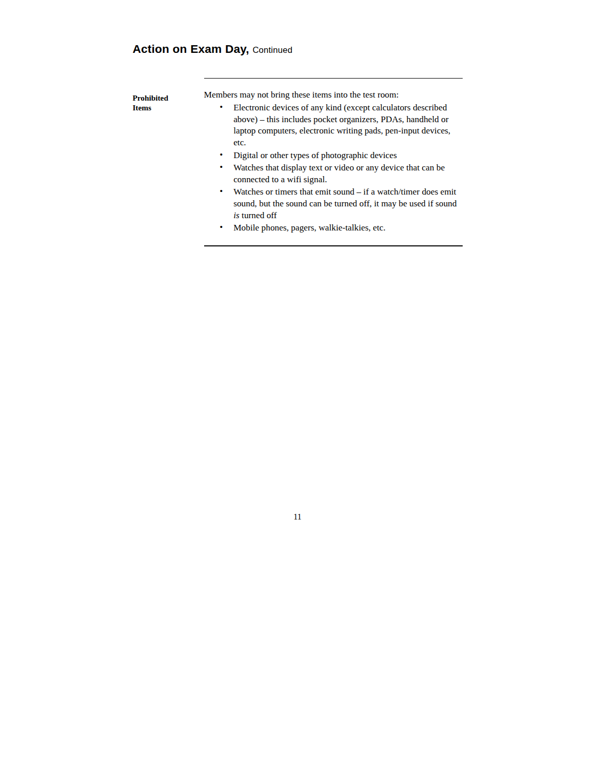Action on Exam Day, Continued
Prohibited
Items
Members may not bring these items into the test room:
Electronic devices of any kind (except calculators described above) – this includes pocket organizers, PDAs, handheld or laptop computers, electronic writing pads, pen-input devices, etc.
Digital or other types of photographic devices
Watches that display text or video or any device that can be connected to a wifi signal.
Watches or timers that emit sound – if a watch/timer does emit sound, but the sound can be turned off, it may be used if sound is turned off
Mobile phones, pagers, walkie-talkies, etc.
11